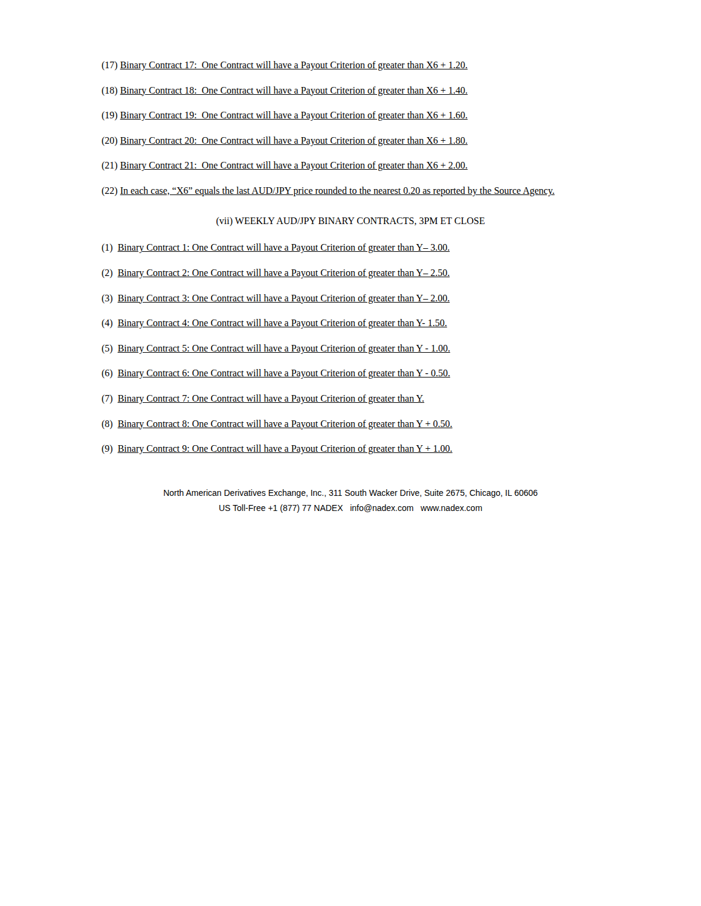(17) Binary Contract 17: One Contract will have a Payout Criterion of greater than X6 + 1.20.
(18) Binary Contract 18: One Contract will have a Payout Criterion of greater than X6 + 1.40.
(19) Binary Contract 19: One Contract will have a Payout Criterion of greater than X6 + 1.60.
(20) Binary Contract 20: One Contract will have a Payout Criterion of greater than X6 + 1.80.
(21) Binary Contract 21: One Contract will have a Payout Criterion of greater than X6 + 2.00.
(22) In each case, “X6” equals the last AUD/JPY price rounded to the nearest 0.20 as reported by the Source Agency.
(vii) WEEKLY AUD/JPY BINARY CONTRACTS, 3PM ET CLOSE
(1) Binary Contract 1: One Contract will have a Payout Criterion of greater than Y– 3.00.
(2) Binary Contract 2: One Contract will have a Payout Criterion of greater than Y– 2.50.
(3) Binary Contract 3: One Contract will have a Payout Criterion of greater than Y– 2.00.
(4) Binary Contract 4: One Contract will have a Payout Criterion of greater than Y- 1.50.
(5) Binary Contract 5: One Contract will have a Payout Criterion of greater than Y - 1.00.
(6) Binary Contract 6: One Contract will have a Payout Criterion of greater than Y - 0.50.
(7) Binary Contract 7: One Contract will have a Payout Criterion of greater than Y.
(8) Binary Contract 8: One Contract will have a Payout Criterion of greater than Y + 0.50.
(9) Binary Contract 9: One Contract will have a Payout Criterion of greater than Y + 1.00.
North American Derivatives Exchange, Inc., 311 South Wacker Drive, Suite 2675, Chicago, IL 60606
US Toll-Free +1 (877) 77 NADEX info@nadex.com www.nadex.com